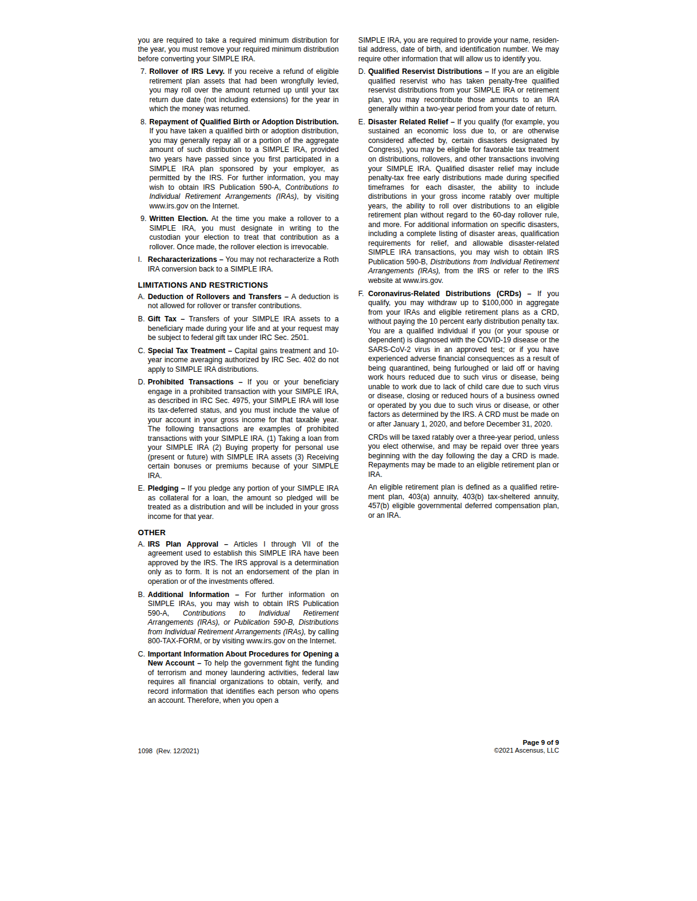you are required to take a required minimum distribution for the year, you must remove your required minimum distribution before converting your SIMPLE IRA.
7. Rollover of IRS Levy. If you receive a refund of eligible retirement plan assets that had been wrongfully levied, you may roll over the amount returned up until your tax return due date (not including extensions) for the year in which the money was returned.
8. Repayment of Qualified Birth or Adoption Distribution. If you have taken a qualified birth or adoption distribution, you may generally repay all or a portion of the aggregate amount of such distribution to a SIMPLE IRA, provided two years have passed since you first participated in a SIMPLE IRA plan sponsored by your employer, as permitted by the IRS. For further information, you may wish to obtain IRS Publication 590-A, Contributions to Individual Retirement Arrangements (IRAs), by visiting www.irs.gov on the Internet.
9. Written Election. At the time you make a rollover to a SIMPLE IRA, you must designate in writing to the custodian your election to treat that contribution as a rollover. Once made, the rollover election is irrevocable.
I. Recharacterizations – You may not recharacterize a Roth IRA conversion back to a SIMPLE IRA.
Limitations and Restrictions
A. Deduction of Rollovers and Transfers – A deduction is not allowed for rollover or transfer contributions.
B. Gift Tax – Transfers of your SIMPLE IRA assets to a beneficiary made during your life and at your request may be subject to federal gift tax under IRC Sec. 2501.
C. Special Tax Treatment – Capital gains treatment and 10-year income averaging authorized by IRC Sec. 402 do not apply to SIMPLE IRA distributions.
D. Prohibited Transactions – If you or your beneficiary engage in a prohibited transaction with your SIMPLE IRA, as described in IRC Sec. 4975, your SIMPLE IRA will lose its tax-deferred status, and you must include the value of your account in your gross income for that taxable year. The following transactions are examples of prohibited transactions with your SIMPLE IRA. (1) Taking a loan from your SIMPLE IRA (2) Buying property for personal use (present or future) with SIMPLE IRA assets (3) Receiving certain bonuses or premiums because of your SIMPLE IRA.
E. Pledging – If you pledge any portion of your SIMPLE IRA as collateral for a loan, the amount so pledged will be treated as a distribution and will be included in your gross income for that year.
Other
A. IRS Plan Approval – Articles I through VII of the agreement used to establish this SIMPLE IRA have been approved by the IRS. The IRS approval is a determination only as to form. It is not an endorsement of the plan in operation or of the investments offered.
B. Additional Information – For further information on SIMPLE IRAs, you may wish to obtain IRS Publication 590-A, Contributions to Individual Retirement Arrangements (IRAs), or Publication 590-B, Distributions from Individual Retirement Arrangements (IRAs), by calling 800-TAX-FORM, or by visiting www.irs.gov on the Internet.
C. Important Information About Procedures for Opening a New Account – To help the government fight the funding of terrorism and money laundering activities, federal law requires all financial organizations to obtain, verify, and record information that identifies each person who opens an account. Therefore, when you open a
SIMPLE IRA, you are required to provide your name, residential address, date of birth, and identification number. We may require other information that will allow us to identify you.
D. Qualified Reservist Distributions – If you are an eligible qualified reservist who has taken penalty-free qualified reservist distributions from your SIMPLE IRA or retirement plan, you may recontribute those amounts to an IRA generally within a two-year period from your date of return.
E. Disaster Related Relief – If you qualify (for example, you sustained an economic loss due to, or are otherwise considered affected by, certain disasters designated by Congress), you may be eligible for favorable tax treatment on distributions, rollovers, and other transactions involving your SIMPLE IRA. Qualified disaster relief may include penalty-tax free early distributions made during specified timeframes for each disaster, the ability to include distributions in your gross income ratably over multiple years, the ability to roll over distributions to an eligible retirement plan without regard to the 60-day rollover rule, and more. For additional information on specific disasters, including a complete listing of disaster areas, qualification requirements for relief, and allowable disaster-related SIMPLE IRA transactions, you may wish to obtain IRS Publication 590-B, Distributions from Individual Retirement Arrangements (IRAs), from the IRS or refer to the IRS website at www.irs.gov.
F. Coronavirus-Related Distributions (CRDs) – If you qualify, you may withdraw up to $100,000 in aggregate from your IRAs and eligible retirement plans as a CRD, without paying the 10 percent early distribution penalty tax. You are a qualified individual if you (or your spouse or dependent) is diagnosed with the COVID-19 disease or the SARS-CoV-2 virus in an approved test; or if you have experienced adverse financial consequences as a result of being quarantined, being furloughed or laid off or having work hours reduced due to such virus or disease, being unable to work due to lack of child care due to such virus or disease, closing or reduced hours of a business owned or operated by you due to such virus or disease, or other factors as determined by the IRS. A CRD must be made on or after January 1, 2020, and before December 31, 2020.
CRDs will be taxed ratably over a three-year period, unless you elect otherwise, and may be repaid over three years beginning with the day following the day a CRD is made. Repayments may be made to an eligible retirement plan or IRA.
An eligible retirement plan is defined as a qualified retirement plan, 403(a) annuity, 403(b) tax-sheltered annuity, 457(b) eligible governmental deferred compensation plan, or an IRA.
1098 (Rev. 12/2021)
Page 9 of 9
©2021 Ascensus, LLC